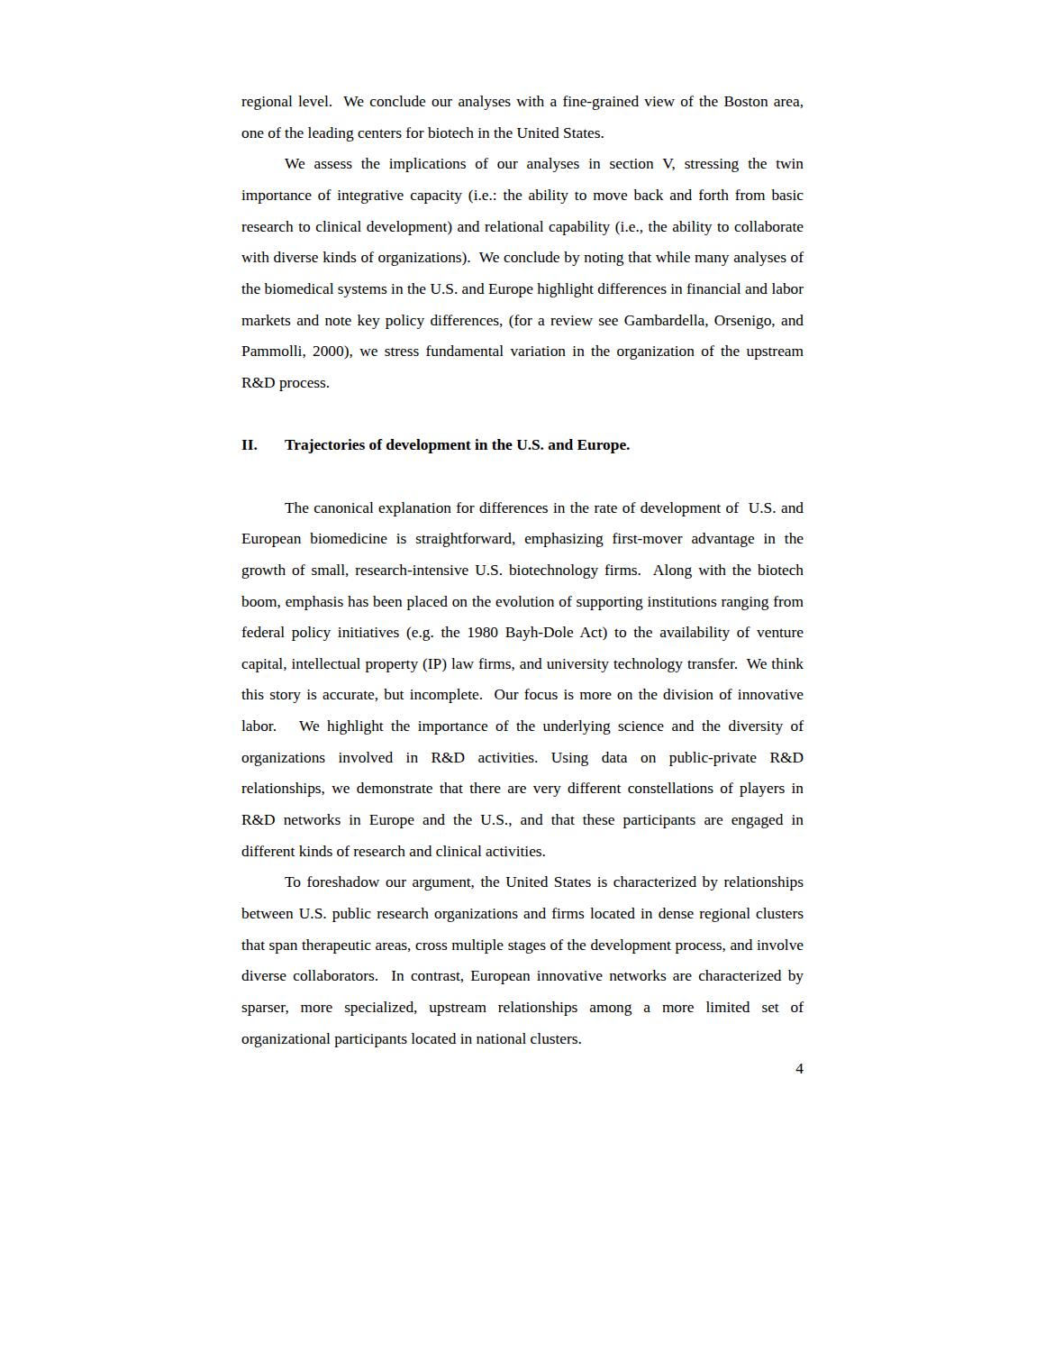regional level. We conclude our analyses with a fine-grained view of the Boston area, one of the leading centers for biotech in the United States.
We assess the implications of our analyses in section V, stressing the twin importance of integrative capacity (i.e.: the ability to move back and forth from basic research to clinical development) and relational capability (i.e., the ability to collaborate with diverse kinds of organizations). We conclude by noting that while many analyses of the biomedical systems in the U.S. and Europe highlight differences in financial and labor markets and note key policy differences, (for a review see Gambardella, Orsenigo, and Pammolli, 2000), we stress fundamental variation in the organization of the upstream R&D process.
II. Trajectories of development in the U.S. and Europe.
The canonical explanation for differences in the rate of development of U.S. and European biomedicine is straightforward, emphasizing first-mover advantage in the growth of small, research-intensive U.S. biotechnology firms. Along with the biotech boom, emphasis has been placed on the evolution of supporting institutions ranging from federal policy initiatives (e.g. the 1980 Bayh-Dole Act) to the availability of venture capital, intellectual property (IP) law firms, and university technology transfer. We think this story is accurate, but incomplete. Our focus is more on the division of innovative labor. We highlight the importance of the underlying science and the diversity of organizations involved in R&D activities. Using data on public-private R&D relationships, we demonstrate that there are very different constellations of players in R&D networks in Europe and the U.S., and that these participants are engaged in different kinds of research and clinical activities.
To foreshadow our argument, the United States is characterized by relationships between U.S. public research organizations and firms located in dense regional clusters that span therapeutic areas, cross multiple stages of the development process, and involve diverse collaborators. In contrast, European innovative networks are characterized by sparser, more specialized, upstream relationships among a more limited set of organizational participants located in national clusters.
4